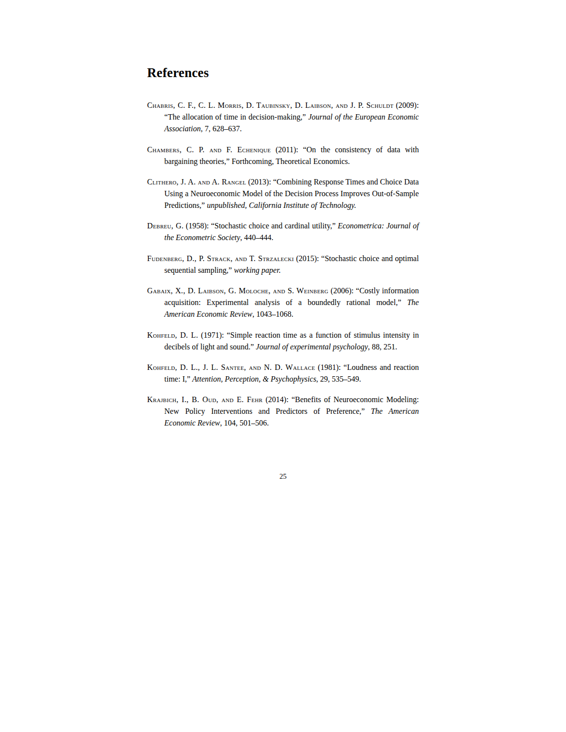References
Chabris, C. F., C. L. Morris, D. Taubinsky, D. Laibson, and J. P. Schuldt (2009): “The allocation of time in decision-making,” Journal of the European Economic Association, 7, 628–637.
Chambers, C. P. and F. Echenique (2011): “On the consistency of data with bargaining theories,” Forthcoming, Theoretical Economics.
Clithero, J. A. and A. Rangel (2013): “Combining Response Times and Choice Data Using a Neuroeconomic Model of the Decision Process Improves Out-of-Sample Predictions,” unpublished, California Institute of Technology.
Debreu, G. (1958): “Stochastic choice and cardinal utility,” Econometrica: Journal of the Econometric Society, 440–444.
Fudenberg, D., P. Strack, and T. Strzalecki (2015): “Stochastic choice and optimal sequential sampling,” working paper.
Gabaix, X., D. Laibson, G. Moloche, and S. Weinberg (2006): “Costly information acquisition: Experimental analysis of a boundedly rational model,” The American Economic Review, 1043–1068.
Kohfeld, D. L. (1971): “Simple reaction time as a function of stimulus intensity in decibels of light and sound.” Journal of experimental psychology, 88, 251.
Kohfeld, D. L., J. L. Santee, and N. D. Wallace (1981): “Loudness and reaction time: I,” Attention, Perception, & Psychophysics, 29, 535–549.
Krajbich, I., B. Oud, and E. Fehr (2014): “Benefits of Neuroeconomic Modeling: New Policy Interventions and Predictors of Preference,” The American Economic Review, 104, 501–506.
25